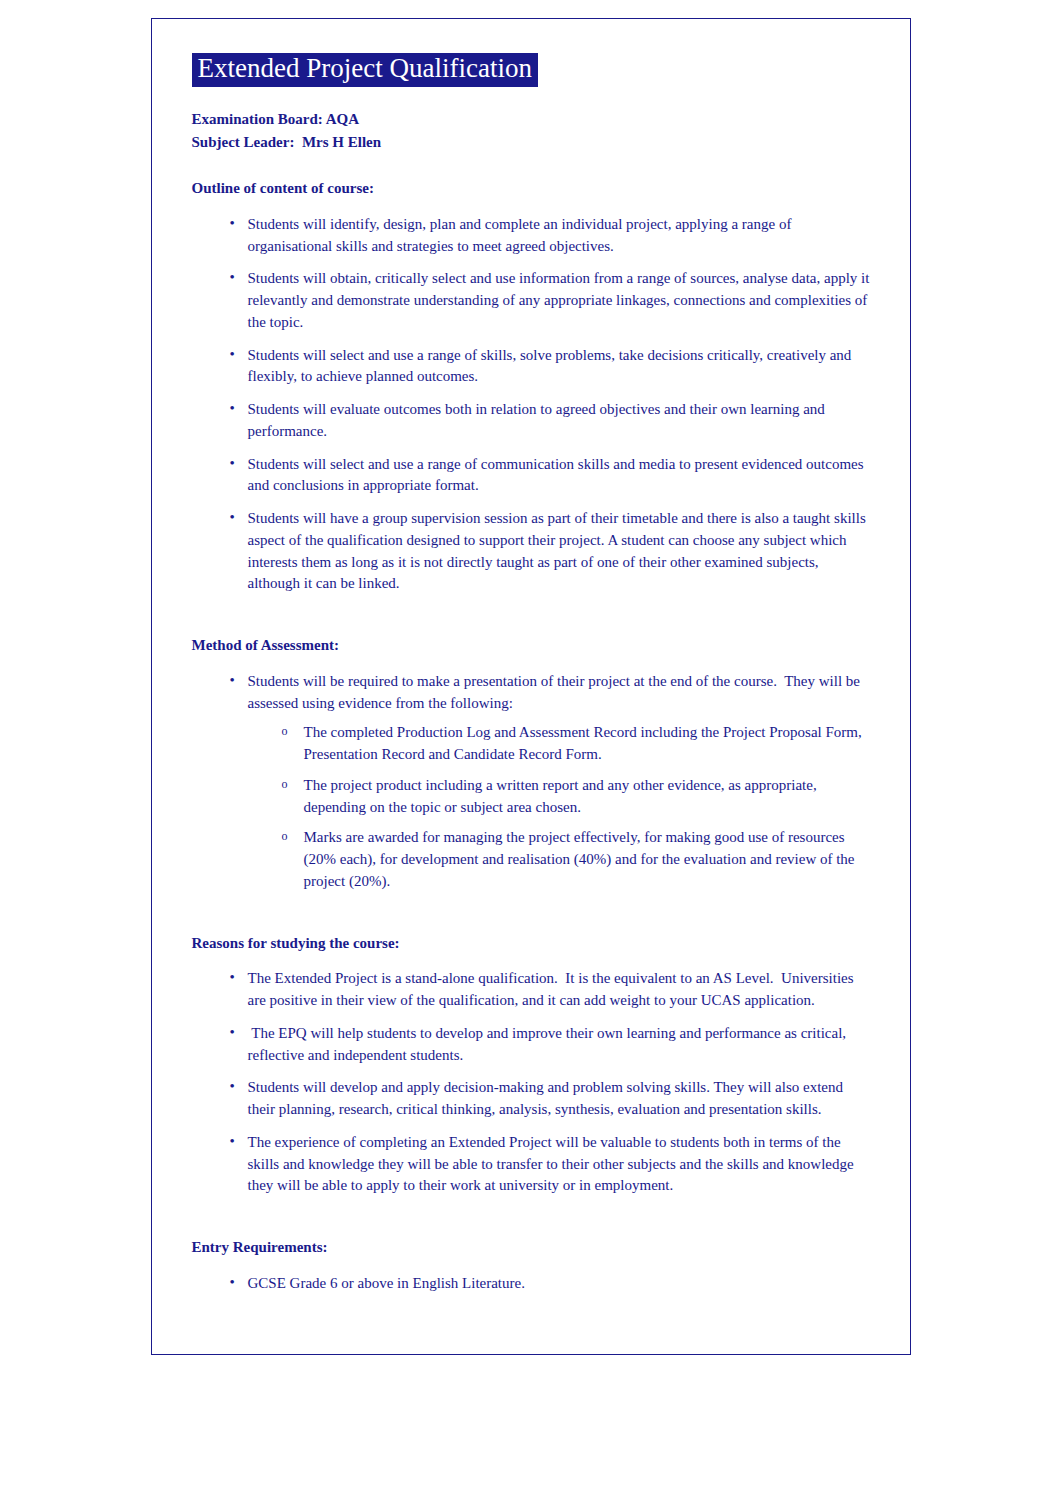Extended Project Qualification
Examination Board: AQA
Subject Leader: Mrs H Ellen
Outline of content of course:
Students will identify, design, plan and complete an individual project, applying a range of organisational skills and strategies to meet agreed objectives.
Students will obtain, critically select and use information from a range of sources, analyse data, apply it relevantly and demonstrate understanding of any appropriate linkages, connections and complexities of the topic.
Students will select and use a range of skills, solve problems, take decisions critically, creatively and flexibly, to achieve planned outcomes.
Students will evaluate outcomes both in relation to agreed objectives and their own learning and performance.
Students will select and use a range of communication skills and media to present evidenced outcomes and conclusions in appropriate format.
Students will have a group supervision session as part of their timetable and there is also a taught skills aspect of the qualification designed to support their project. A student can choose any subject which interests them as long as it is not directly taught as part of one of their other examined subjects, although it can be linked.
Method of Assessment:
Students will be required to make a presentation of their project at the end of the course. They will be assessed using evidence from the following:
The completed Production Log and Assessment Record including the Project Proposal Form, Presentation Record and Candidate Record Form.
The project product including a written report and any other evidence, as appropriate, depending on the topic or subject area chosen.
Marks are awarded for managing the project effectively, for making good use of resources (20% each), for development and realisation (40%) and for the evaluation and review of the project (20%).
Reasons for studying the course:
The Extended Project is a stand-alone qualification. It is the equivalent to an AS Level. Universities are positive in their view of the qualification, and it can add weight to your UCAS application.
The EPQ will help students to develop and improve their own learning and performance as critical, reflective and independent students.
Students will develop and apply decision-making and problem solving skills. They will also extend their planning, research, critical thinking, analysis, synthesis, evaluation and presentation skills.
The experience of completing an Extended Project will be valuable to students both in terms of the skills and knowledge they will be able to transfer to their other subjects and the skills and knowledge they will be able to apply to their work at university or in employment.
Entry Requirements:
GCSE Grade 6 or above in English Literature.